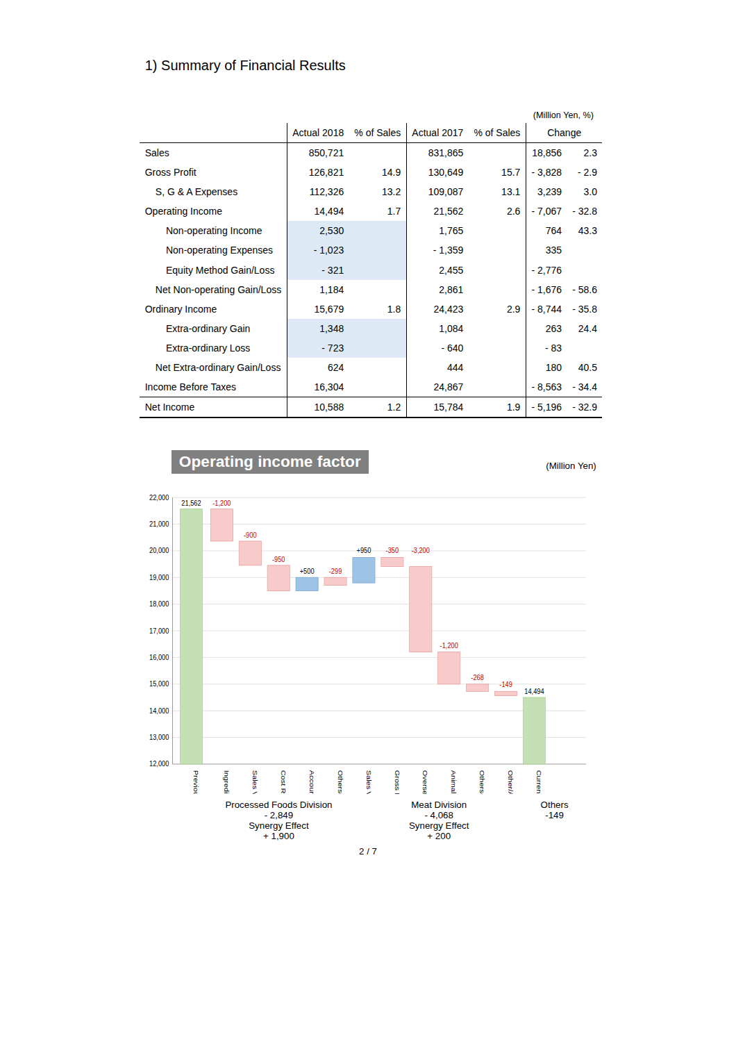1) Summary of Financial Results
(Million Yen, %)
| | Actual 2018 | % of Sales | Actual 2017 | % of Sales | Change |
| --- | --- | --- | --- | --- | --- |
| Sales | 850,721 | | 831,865 | | 18,856 | 2.3 |
| Gross Profit | 126,821 | 14.9 | 130,649 | 15.7 | - 3,828 | - 2.9 |
| S, G & A Expenses | 112,326 | 13.2 | 109,087 | 13.1 | 3,239 | 3.0 |
| Operating Income | 14,494 | 1.7 | 21,562 | 2.6 | - 7,067 | - 32.8 |
| Non-operating Income | 2,530 | | 1,765 | | 764 | 43.3 |
| Non-operating Expenses | - 1,023 | | - 1,359 | | 335 | |
| Equity Method Gain/Loss | - 321 | | 2,455 | | - 2,776 | |
| Net Non-operating Gain/Loss | 1,184 | | 2,861 | | - 1,676 | - 58.6 |
| Ordinary Income | 15,679 | 1.8 | 24,423 | 2.9 | - 8,744 | - 35.8 |
| Extra-ordinary Gain | 1,348 | | 1,084 | | 263 | 24.4 |
| Extra-ordinary Loss | - 723 | | - 640 | | - 83 | |
| Net Extra-ordinary Gain/Loss | 624 | | 444 | | 180 | 40.5 |
| Income Before Taxes | 16,304 | | 24,867 | | - 8,563 | - 34.4 |
| Net Income | 10,588 | 1.2 | 15,784 | 1.9 | - 5,196 | - 32.9 |
Operating income factor
(Million Yen)
22,000 21,000 20,000 19,000 18,000 17,000 16,000 15,000 14,000 13,000 12,000 21,562 -1,200 -900 -950 +500 -299 +950 -350 -3,200 -1,200 -268 -149 14,494 Previous Year OP Income Ingredient Costs Sales Volume , Gross Margin Cost Reduction Accounting Period Adj Others(Processed foods) Sales Volume Gross Margin Overseas Operation Animal Production Others(Meat) Other/Adjustments Current Year OP Income
Processed Foods Division
- 2,849
Synergy Effect
+ 1,900
Meat Division
- 4,068
Synergy Effect
+ 200
Others
-149
2 / 7